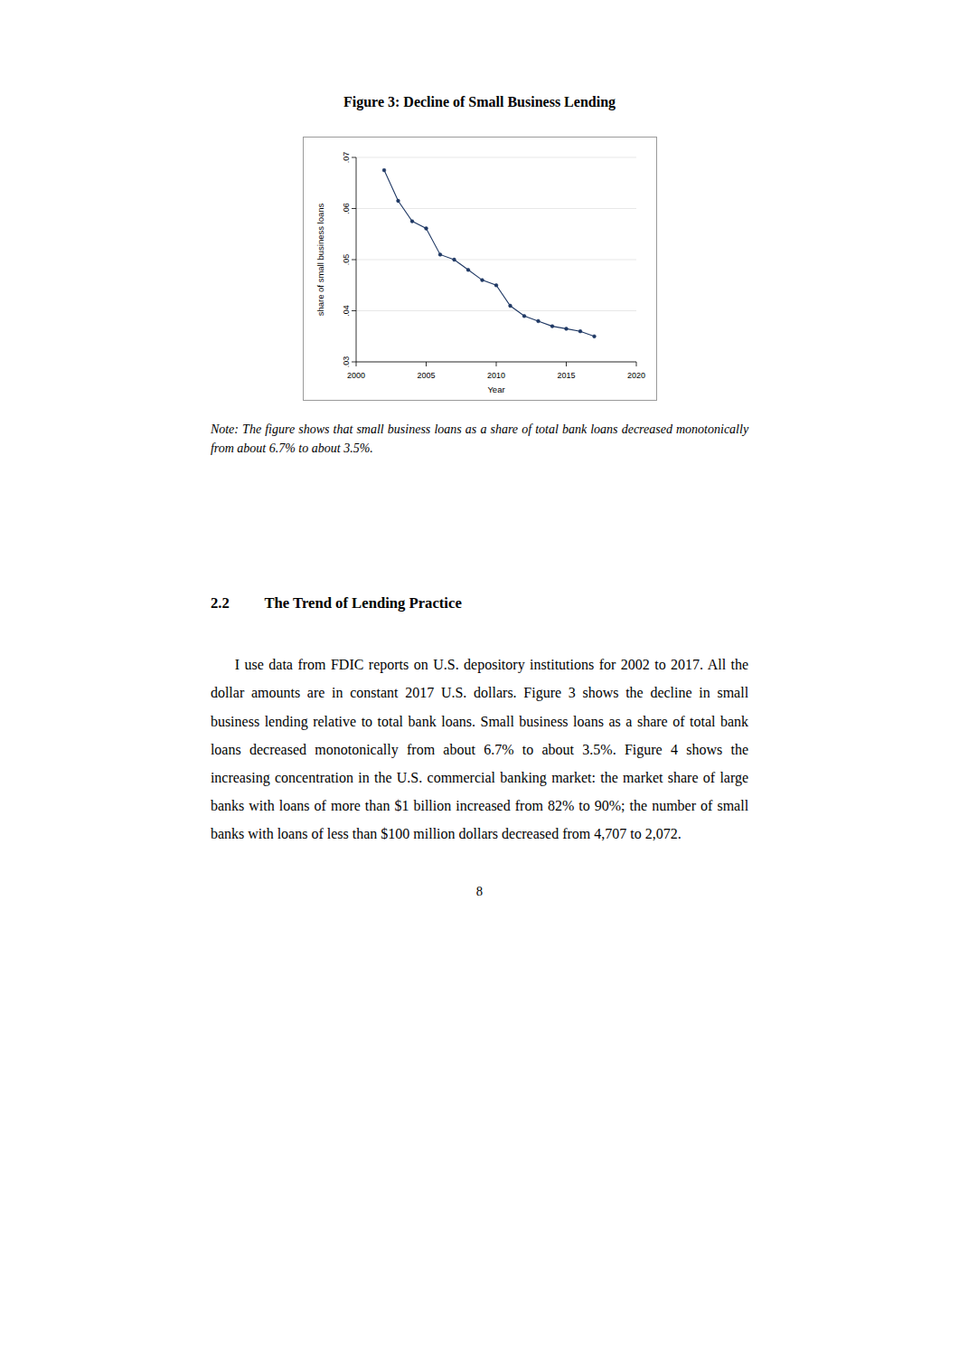Figure 3: Decline of Small Business Lending
.03 .04 .05 .06 .07 share of small business loans 2000 2005 2010 2015 2020 Year
Note: The figure shows that small business loans as a share of total bank loans decreased monotonically from about 6.7% to about 3.5%.
2.2 The Trend of Lending Practice
I use data from FDIC reports on U.S. depository institutions for 2002 to 2017. All the dollar amounts are in constant 2017 U.S. dollars. Figure 3 shows the decline in small business lending relative to total bank loans. Small business loans as a share of total bank loans decreased monotonically from about 6.7% to about 3.5%. Figure 4 shows the increasing concentration in the U.S. commercial banking market: the market share of large banks with loans of more than $1 billion increased from 82% to 90%; the number of small banks with loans of less than $100 million dollars decreased from 4,707 to 2,072.
8